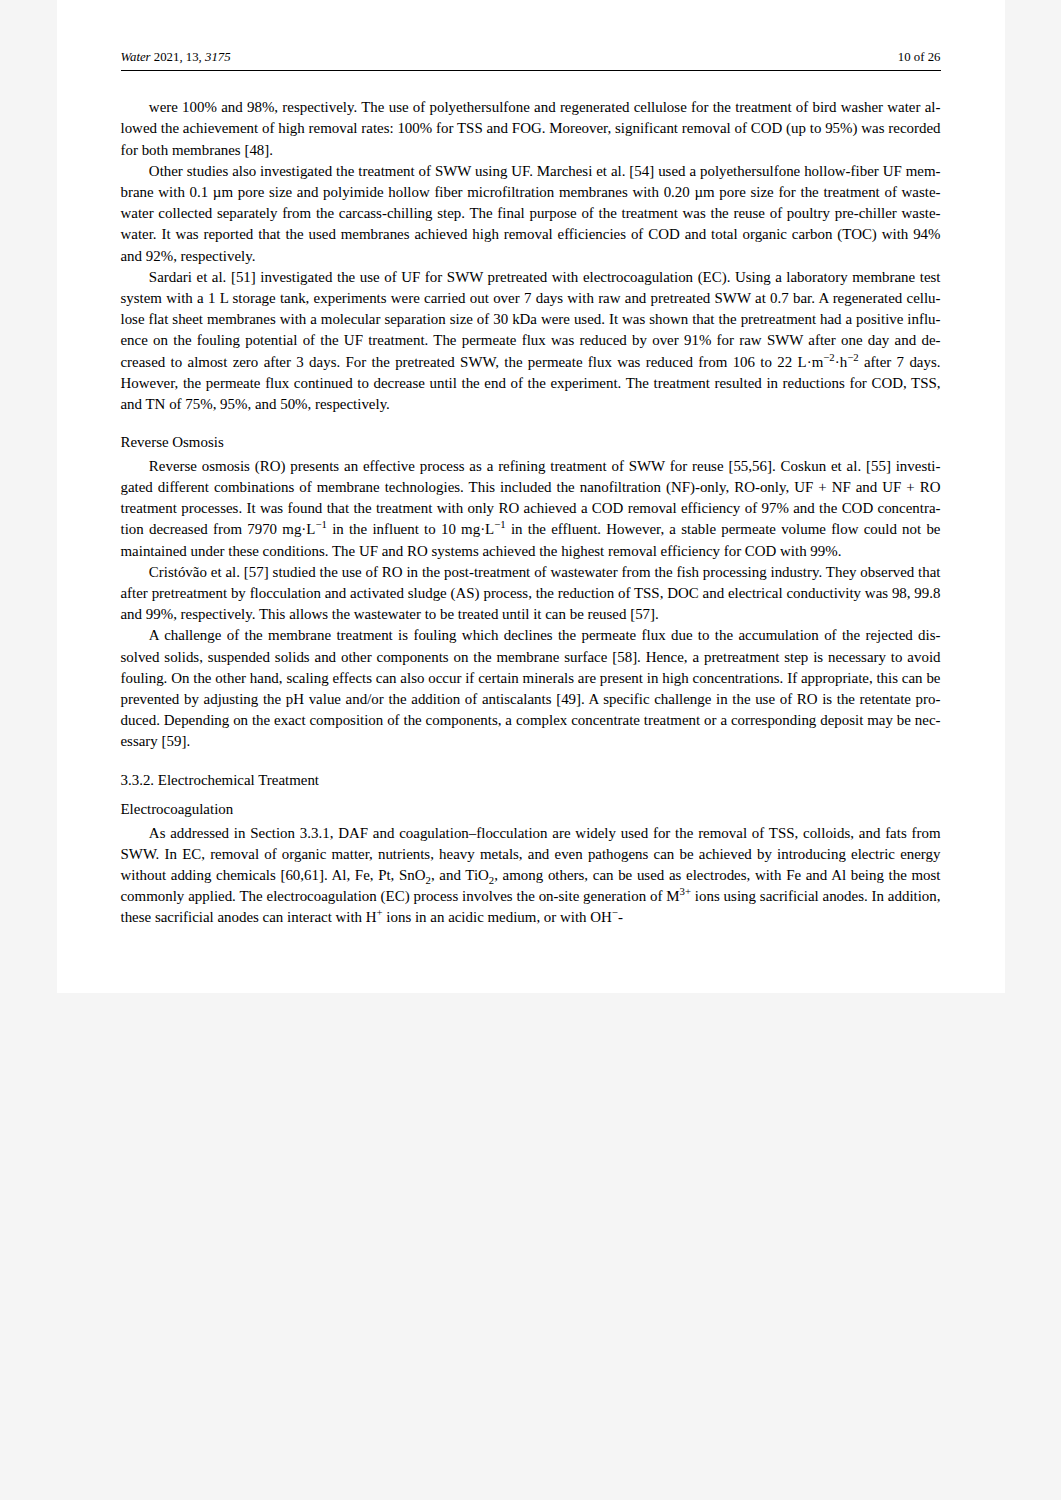Water 2021, 13, 3175 10 of 26
were 100% and 98%, respectively. The use of polyethersulfone and regenerated cellulose for the treatment of bird washer water allowed the achievement of high removal rates: 100% for TSS and FOG. Moreover, significant removal of COD (up to 95%) was recorded for both membranes [48].
Other studies also investigated the treatment of SWW using UF. Marchesi et al. [54] used a polyethersulfone hollow-fiber UF membrane with 0.1 µm pore size and polyimide hollow fiber microfiltration membranes with 0.20 µm pore size for the treatment of wastewater collected separately from the carcass-chilling step. The final purpose of the treatment was the reuse of poultry pre-chiller wastewater. It was reported that the used membranes achieved high removal efficiencies of COD and total organic carbon (TOC) with 94% and 92%, respectively.
Sardari et al. [51] investigated the use of UF for SWW pretreated with electrocoagulation (EC). Using a laboratory membrane test system with a 1 L storage tank, experiments were carried out over 7 days with raw and pretreated SWW at 0.7 bar. A regenerated cellulose flat sheet membranes with a molecular separation size of 30 kDa were used. It was shown that the pretreatment had a positive influence on the fouling potential of the UF treatment. The permeate flux was reduced by over 91% for raw SWW after one day and decreased to almost zero after 3 days. For the pretreated SWW, the permeate flux was reduced from 106 to 22 L·m−2·h−2 after 7 days. However, the permeate flux continued to decrease until the end of the experiment. The treatment resulted in reductions for COD, TSS, and TN of 75%, 95%, and 50%, respectively.
Reverse Osmosis
Reverse osmosis (RO) presents an effective process as a refining treatment of SWW for reuse [55,56]. Coskun et al. [55] investigated different combinations of membrane technologies. This included the nanofiltration (NF)-only, RO-only, UF + NF and UF + RO treatment processes. It was found that the treatment with only RO achieved a COD removal efficiency of 97% and the COD concentration decreased from 7970 mg·L−1 in the influent to 10 mg·L−1 in the effluent. However, a stable permeate volume flow could not be maintained under these conditions. The UF and RO systems achieved the highest removal efficiency for COD with 99%.
Cristóvão et al. [57] studied the use of RO in the post-treatment of wastewater from the fish processing industry. They observed that after pretreatment by flocculation and activated sludge (AS) process, the reduction of TSS, DOC and electrical conductivity was 98, 99.8 and 99%, respectively. This allows the wastewater to be treated until it can be reused [57].
A challenge of the membrane treatment is fouling which declines the permeate flux due to the accumulation of the rejected dissolved solids, suspended solids and other components on the membrane surface [58]. Hence, a pretreatment step is necessary to avoid fouling. On the other hand, scaling effects can also occur if certain minerals are present in high concentrations. If appropriate, this can be prevented by adjusting the pH value and/or the addition of antiscalants [49]. A specific challenge in the use of RO is the retentate produced. Depending on the exact composition of the components, a complex concentrate treatment or a corresponding deposit may be necessary [59].
3.3.2. Electrochemical Treatment
Electrocoagulation
As addressed in Section 3.3.1, DAF and coagulation–flocculation are widely used for the removal of TSS, colloids, and fats from SWW. In EC, removal of organic matter, nutrients, heavy metals, and even pathogens can be achieved by introducing electric energy without adding chemicals [60,61]. Al, Fe, Pt, SnO2, and TiO2, among others, can be used as electrodes, with Fe and Al being the most commonly applied. The electrocoagulation (EC) process involves the on-site generation of M3+ ions using sacrificial anodes. In addition, these sacrificial anodes can interact with H+ ions in an acidic medium, or with OH−-